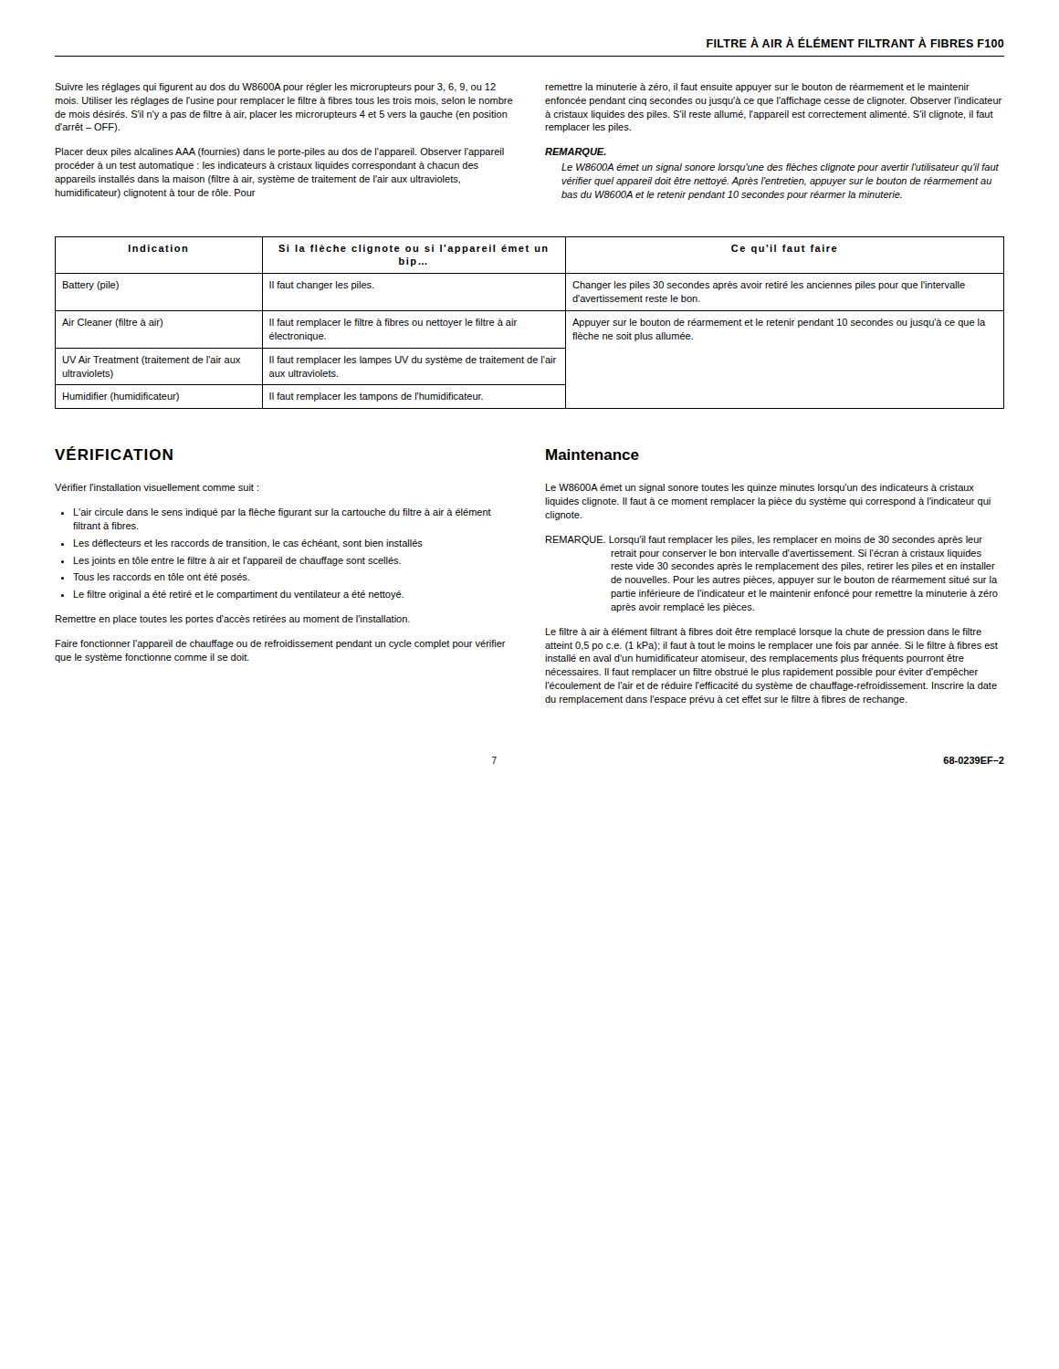FILTRE À AIR À ÉLÉMENT FILTRANT À FIBRES F100
Suivre les réglages qui figurent au dos du W8600A pour régler les microrupteurs pour 3, 6, 9, ou 12 mois. Utiliser les réglages de l'usine pour remplacer le filtre à fibres tous les trois mois, selon le nombre de mois désirés. S'il n'y a pas de filtre à air, placer les microrupteurs 4 et 5 vers la gauche (en position d'arrêt – OFF).
Placer deux piles alcalines AAA (fournies) dans le porte-piles au dos de l'appareil. Observer l'appareil procéder à un test automatique : les indicateurs à cristaux liquides correspondant à chacun des appareils installés dans la maison (filtre à air, système de traitement de l'air aux ultraviolets, humidificateur) clignotent à tour de rôle. Pour
remettre la minuterie à zéro, il faut ensuite appuyer sur le bouton de réarmement et le maintenir enfoncée pendant cinq secondes ou jusqu'à ce que l'affichage cesse de clignoter. Observer l'indicateur à cristaux liquides des piles. S'il reste allumé, l'appareil est correctement alimenté. S'il clignote, il faut remplacer les piles.
REMARQUE.
Le W8600A émet un signal sonore lorsqu'une des flèches clignote pour avertir l'utilisateur qu'il faut vérifier quel appareil doit être nettoyé. Après l'entretien, appuyer sur le bouton de réarmement au bas du W8600A et le retenir pendant 10 secondes pour réarmer la minuterie.
| Indication | Si la flèche clignote ou si l'appareil émet un bip… | Ce qu'il faut faire |
| --- | --- | --- |
| Battery (pile) | Il faut changer les piles. | Changer les piles 30 secondes après avoir retiré les anciennes piles pour que l'intervalle d'avertissement reste le bon. |
| Air Cleaner (filtre à air) | Il faut remplacer le filtre à fibres ou nettoyer le filtre à air électronique. | Appuyer sur le bouton de réarmement et le retenir pendant 10 secondes ou jusqu'à ce que la flèche ne soit plus allumée. |
| UV Air Treatment (traitement de l'air aux ultraviolets) | Il faut remplacer les lampes UV du système de traitement de l'air aux ultraviolets. |
| Humidifier (humidificateur) | Il faut remplacer les tampons de l'humidificateur. |
VÉRIFICATION
Vérifier l'installation visuellement comme suit :
L'air circule dans le sens indiqué par la flèche figurant sur la cartouche du filtre à air à élément filtrant à fibres.
Les déflecteurs et les raccords de transition, le cas échéant, sont bien installés
Les joints en tôle entre le filtre à air et l'appareil de chauffage sont scellés.
Tous les raccords en tôle ont été posés.
Le filtre original a été retiré et le compartiment du ventilateur a été nettoyé.
Remettre en place toutes les portes d'accès retirées au moment de l'installation.
Faire fonctionner l'appareil de chauffage ou de refroidissement pendant un cycle complet pour vérifier que le système fonctionne comme il se doit.
Maintenance
Le W8600A émet un signal sonore toutes les quinze minutes lorsqu'un des indicateurs à cristaux liquides clignote. Il faut à ce moment remplacer la pièce du système qui correspond à l'indicateur qui clignote.
REMARQUE. Lorsqu'il faut remplacer les piles, les remplacer en moins de 30 secondes après leur retrait pour conserver le bon intervalle d'avertissement. Si l'écran à cristaux liquides reste vide 30 secondes après le remplacement des piles, retirer les piles et en installer de nouvelles. Pour les autres pièces, appuyer sur le bouton de réarmement situé sur la partie inférieure de l'indicateur et le maintenir enfoncé pour remettre la minuterie à zéro après avoir remplacé les pièces.
Le filtre à air à élément filtrant à fibres doit être remplacé lorsque la chute de pression dans le filtre atteint 0,5 po c.e. (1 kPa); il faut à tout le moins le remplacer une fois par année. Si le filtre à fibres est installé en aval d'un humidificateur atomiseur, des remplacements plus fréquents pourront être nécessaires. Il faut remplacer un filtre obstrué le plus rapidement possible pour éviter d'empêcher l'écoulement de l'air et de réduire l'efficacité du système de chauffage-refroidissement. Inscrire la date du remplacement dans l'espace prévu à cet effet sur le filtre à fibres de rechange.
7 68-0239EF–2